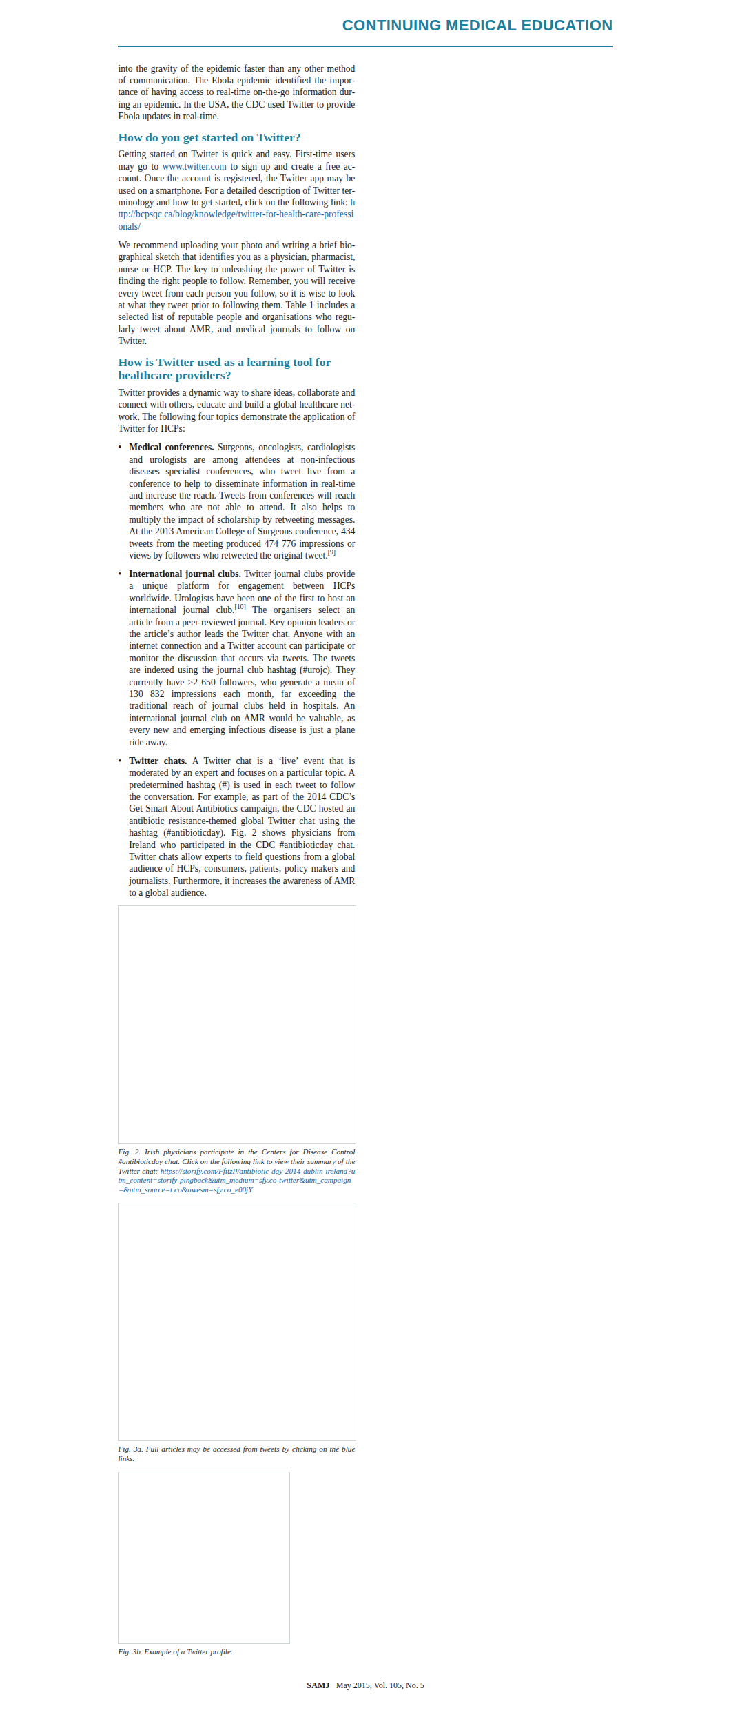Continuing Medical Education
into the gravity of the epidemic faster than any other method of communication. The Ebola epidemic identified the importance of having access to real-time on-the-go information during an epidemic. In the USA, the CDC used Twitter to provide Ebola updates in real-time.
How do you get started on Twitter?
Getting started on Twitter is quick and easy. First-time users may go to www.twitter.com to sign up and create a free account. Once the account is registered, the Twitter app may be used on a smartphone. For a detailed description of Twitter terminology and how to get started, click on the following link: http://bcpsqc.ca/blog/knowledge/twitter-for-health-care-professionals/
We recommend uploading your photo and writing a brief biographical sketch that identifies you as a physician, pharmacist, nurse or HCP. The key to unleashing the power of Twitter is finding the right people to follow. Remember, you will receive every tweet from each person you follow, so it is wise to look at what they tweet prior to following them. Table 1 includes a selected list of reputable people and organisations who regularly tweet about AMR, and medical journals to follow on Twitter.
How is Twitter used as a learning tool for healthcare providers?
Twitter provides a dynamic way to share ideas, collaborate and connect with others, educate and build a global healthcare network. The following four topics demonstrate the application of Twitter for HCPs:
Medical conferences. Surgeons, oncologists, cardiologists and urologists are among attendees at non-infectious diseases specialist conferences, who tweet live from a conference to help to disseminate information in real-time and increase the reach. Tweets from conferences will reach members who are not able to attend. It also helps to multiply the impact of scholarship by retweeting messages. At the 2013 American College of Surgeons conference, 434 tweets from the meeting produced 474 776 impressions or views by followers who retweeted the original tweet.[9]
International journal clubs. Twitter journal clubs provide a unique platform for engagement between HCPs worldwide. Urologists have been one of the first to host an international journal club.[10] The organisers select an article from a peer-reviewed journal. Key opinion leaders or the article’s author leads the Twitter chat. Anyone with an internet connection and a Twitter account can participate or monitor the discussion that occurs via tweets. The tweets are indexed using the journal club hashtag (#urojc). They currently have >2 650 followers, who generate a mean of 130 832 impressions each month, far exceeding the traditional reach of journal clubs held in hospitals. An international journal club on AMR would be valuable, as every new and emerging infectious disease is just a plane ride away.
Twitter chats. A Twitter chat is a ‘live’ event that is moderated by an expert and focuses on a particular topic. A predetermined hashtag (#) is used in each tweet to follow the conversation. For example, as part of the 2014 CDC’s Get Smart About Antibiotics campaign, the CDC hosted an antibiotic resistance-themed global Twitter chat using the hashtag (#antibioticday). Fig. 2 shows physicians from Ireland who participated in the CDC #antibioticday chat. Twitter chats allow experts to field questions from a global audience of HCPs, consumers, patients, policy makers and journalists. Furthermore, it increases the awareness of AMR to a global audience.
Fig. 2. Irish physicians participate in the Centers for Disease Control #antibioticday chat. Click on the following link to view their summary of the Twitter chat: https://storify.com/FfitzP/antibiotic-day-2014-dublin-ireland?utm_content=storify-pingback&utm_medium=sfy.co-twitter&utm_campaign=&utm_source=t.co&awesm=sfy.co_e00jY
Fig. 3a. Full articles may be accessed from tweets by clicking on the blue links.
Fig. 3b. Example of a Twitter profile.
SAMJ May 2015, Vol. 105, No. 5